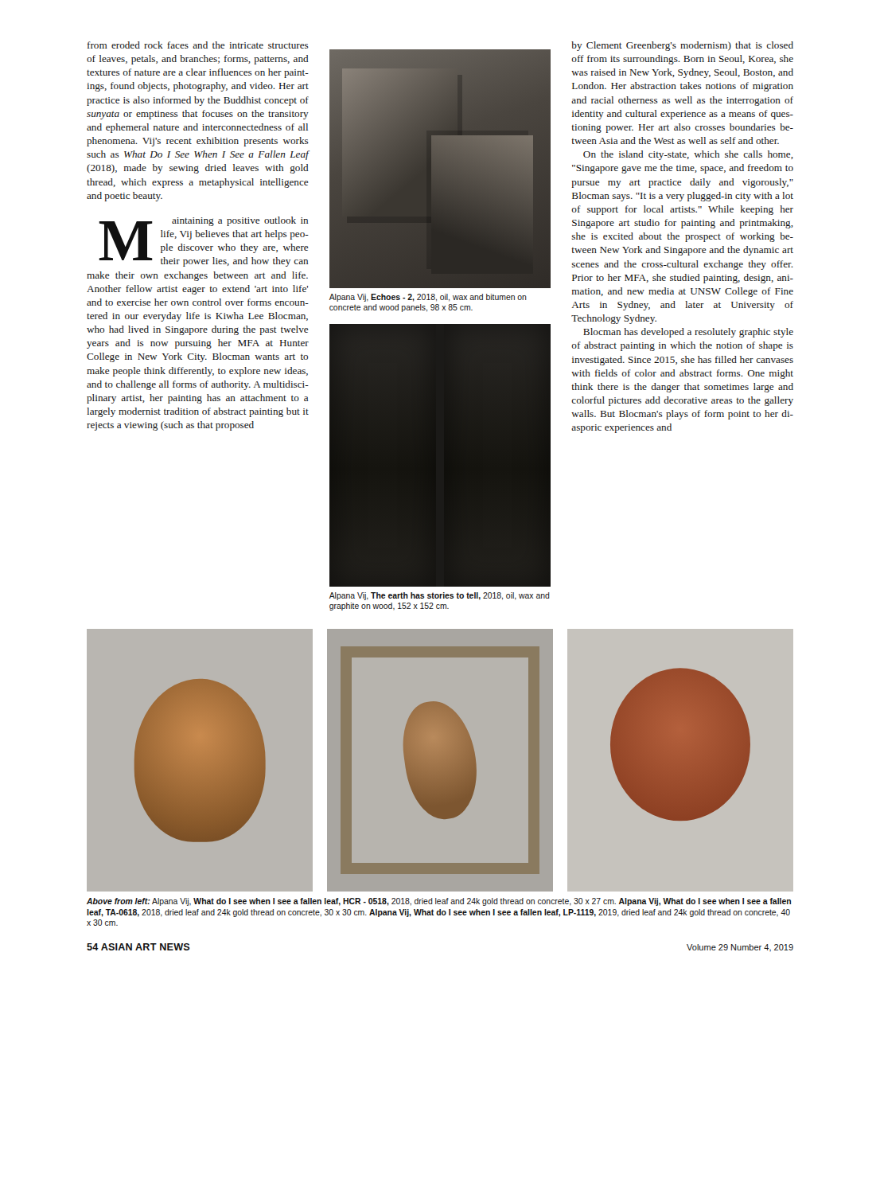from eroded rock faces and the intricate structures of leaves, petals, and branches; forms, patterns, and textures of nature are a clear influences on her paintings, found objects, photography, and video. Her art practice is also informed by the Buddhist concept of sunyata or emptiness that focuses on the transitory and ephemeral nature and interconnectedness of all phenomena. Vij's recent exhibition presents works such as What Do I See When I See a Fallen Leaf (2018), made by sewing dried leaves with gold thread, which express a metaphysical intelligence and poetic beauty.
Maintaining a positive outlook in life, Vij believes that art helps people discover who they are, where their power lies, and how they can make their own exchanges between art and life. Another fellow artist eager to extend 'art into life' and to exercise her own control over forms encountered in our everyday life is Kiwha Lee Blocman, who had lived in Singapore during the past twelve years and is now pursuing her MFA at Hunter College in New York City. Blocman wants art to make people think differently, to explore new ideas, and to challenge all forms of authority. A multidisciplinary artist, her painting has an attachment to a largely modernist tradition of abstract painting but it rejects a viewing (such as that proposed
Alpana Vij, Echoes - 2, 2018, oil, wax and bitumen on concrete and wood panels, 98 x 85 cm.
Alpana Vij, The earth has stories to tell, 2018, oil, wax and graphite on wood, 152 x 152 cm.
by Clement Greenberg's modernism) that is closed off from its surroundings. Born in Seoul, Korea, she was raised in New York, Sydney, Seoul, Boston, and London. Her abstraction takes notions of migration and racial otherness as well as the interrogation of identity and cultural experience as a means of questioning power. Her art also crosses boundaries between Asia and the West as well as self and other.
On the island city-state, which she calls home, "Singapore gave me the time, space, and freedom to pursue my art practice daily and vigorously," Blocman says. "It is a very plugged-in city with a lot of support for local artists." While keeping her Singapore art studio for painting and printmaking, she is excited about the prospect of working between New York and Singapore and the dynamic art scenes and the cross-cultural exchange they offer. Prior to her MFA, she studied painting, design, animation, and new media at UNSW College of Fine Arts in Sydney, and later at University of Technology Sydney.
Blocman has developed a resolutely graphic style of abstract painting in which the notion of shape is investigated. Since 2015, she has filled her canvases with fields of color and abstract forms. One might think there is the danger that sometimes large and colorful pictures add decorative areas to the gallery walls. But Blocman's plays of form point to her diasporic experiences and
Above from left: Alpana Vij, What do I see when I see a fallen leaf, HCR - 0518, 2018, dried leaf and 24k gold thread on concrete, 30 x 27 cm. Alpana Vij, What do I see when I see a fallen leaf, TA-0618, 2018, dried leaf and 24k gold thread on concrete, 30 x 30 cm. Alpana Vij, What do I see when I see a fallen leaf, LP-1119, 2019, dried leaf and 24k gold thread on concrete, 40 x 30 cm.
54 ASIAN ART NEWS
Volume 29 Number 4, 2019